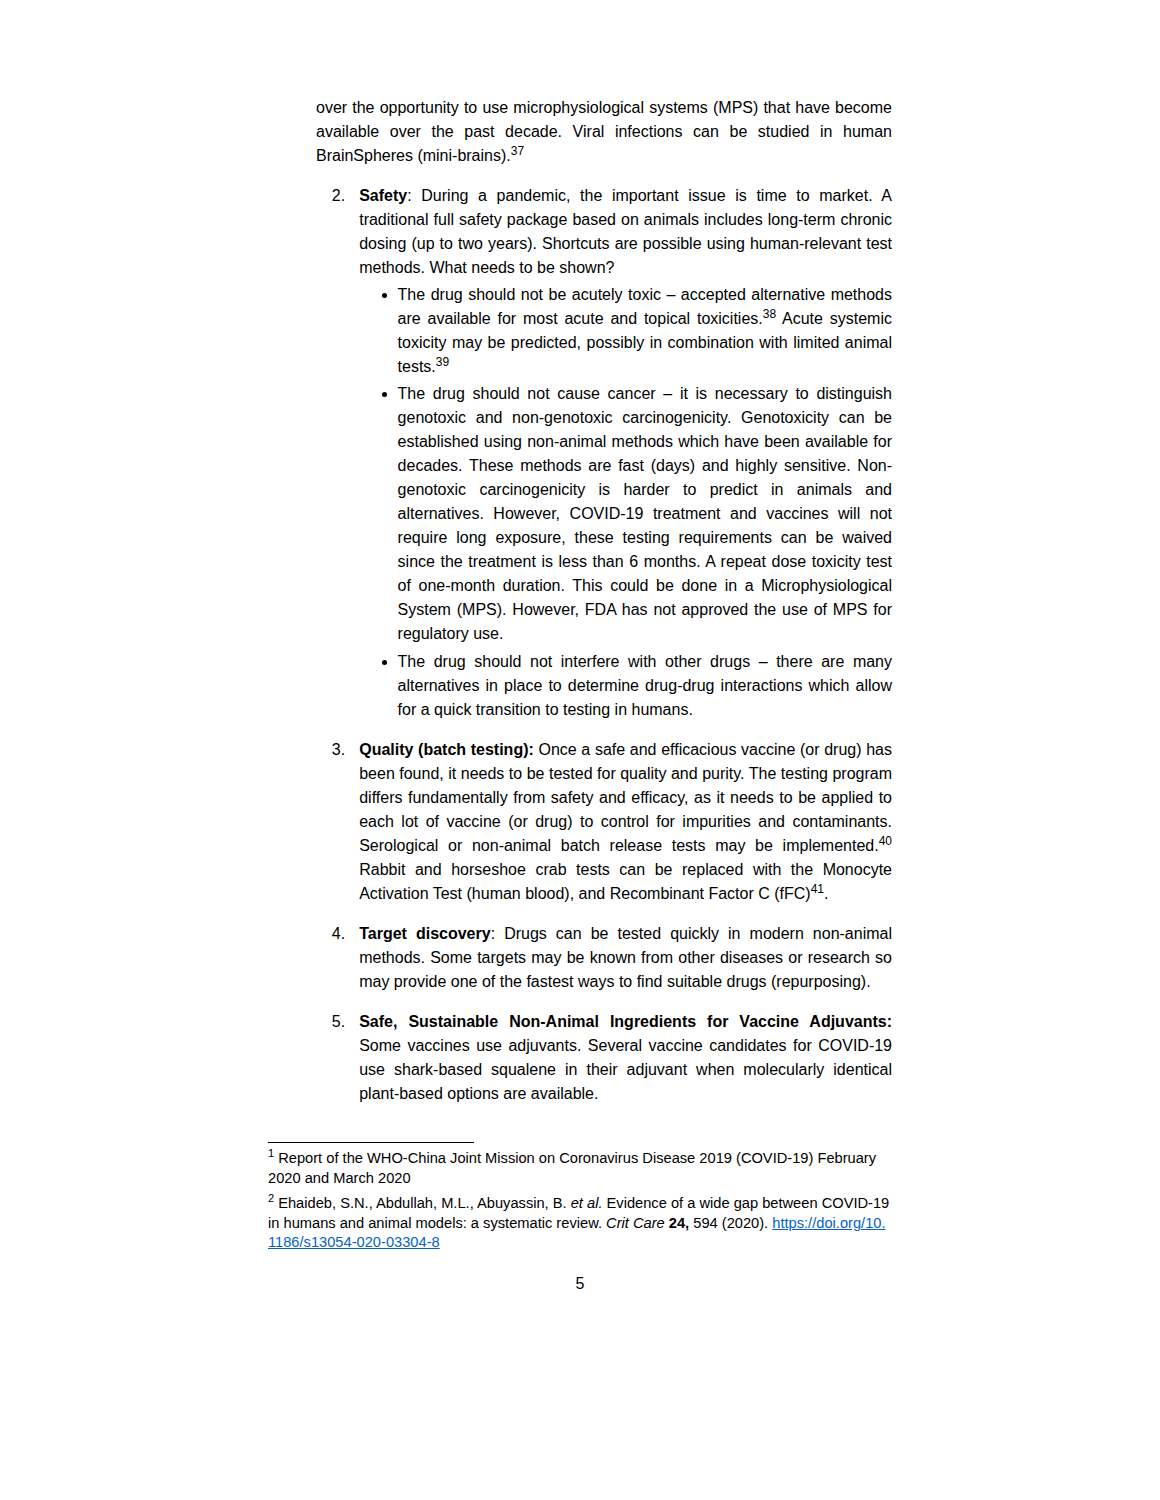over the opportunity to use microphysiological systems (MPS) that have become available over the past decade. Viral infections can be studied in human BrainSpheres (mini-brains).37
Safety: During a pandemic, the important issue is time to market. A traditional full safety package based on animals includes long-term chronic dosing (up to two years). Shortcuts are possible using human-relevant test methods. What needs to be shown?
The drug should not be acutely toxic – accepted alternative methods are available for most acute and topical toxicities.38 Acute systemic toxicity may be predicted, possibly in combination with limited animal tests.39
The drug should not cause cancer – it is necessary to distinguish genotoxic and non-genotoxic carcinogenicity. Genotoxicity can be established using non-animal methods which have been available for decades. These methods are fast (days) and highly sensitive. Non-genotoxic carcinogenicity is harder to predict in animals and alternatives. However, COVID-19 treatment and vaccines will not require long exposure, these testing requirements can be waived since the treatment is less than 6 months. A repeat dose toxicity test of one-month duration. This could be done in a Microphysiological System (MPS). However, FDA has not approved the use of MPS for regulatory use.
The drug should not interfere with other drugs – there are many alternatives in place to determine drug-drug interactions which allow for a quick transition to testing in humans.
Quality (batch testing): Once a safe and efficacious vaccine (or drug) has been found, it needs to be tested for quality and purity. The testing program differs fundamentally from safety and efficacy, as it needs to be applied to each lot of vaccine (or drug) to control for impurities and contaminants. Serological or non-animal batch release tests may be implemented.40 Rabbit and horseshoe crab tests can be replaced with the Monocyte Activation Test (human blood), and Recombinant Factor C (fFC)41.
Target discovery: Drugs can be tested quickly in modern non-animal methods. Some targets may be known from other diseases or research so may provide one of the fastest ways to find suitable drugs (repurposing).
Safe, Sustainable Non-Animal Ingredients for Vaccine Adjuvants: Some vaccines use adjuvants. Several vaccine candidates for COVID-19 use shark-based squalene in their adjuvant when molecularly identical plant-based options are available.
1 Report of the WHO-China Joint Mission on Coronavirus Disease 2019 (COVID-19) February 2020 and March 2020
2 Ehaideb, S.N., Abdullah, M.L., Abuyassin, B. et al. Evidence of a wide gap between COVID-19 in humans and animal models: a systematic review. Crit Care 24, 594 (2020). https://doi.org/10.1186/s13054-020-03304-8
5